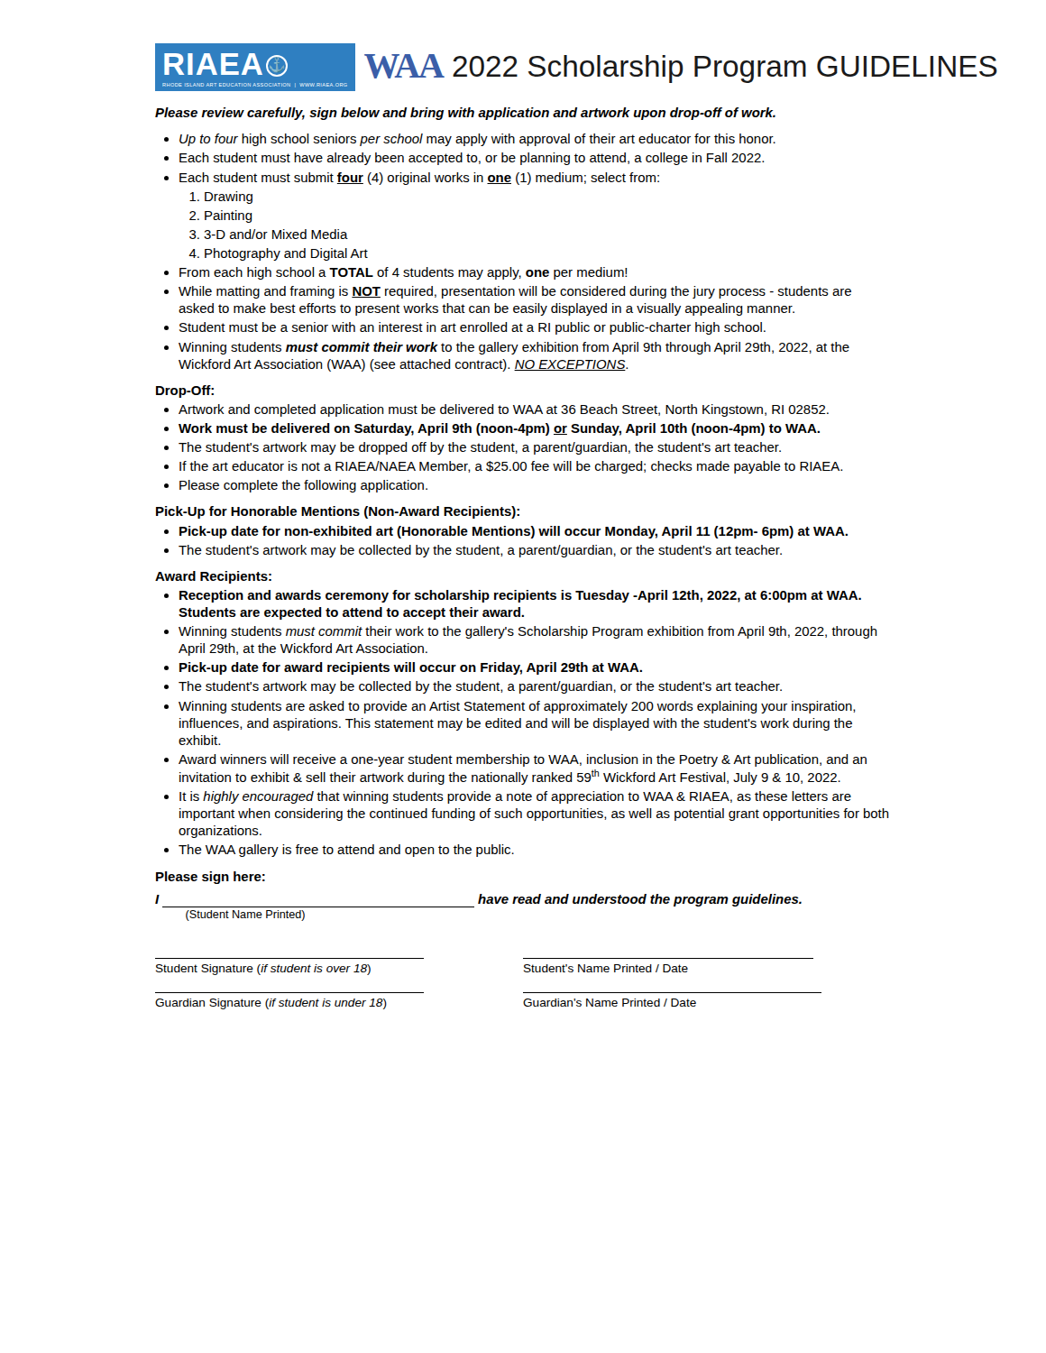RIAEA⚓
RHODE ISLAND ART EDUCATION ASSOCIATION | WWW.RIAEA.ORG
WAA
2022 Scholarship Program GUIDELINES
Please review carefully, sign below and bring with application and artwork upon drop-off of work.
Up to four high school seniors per school may apply with approval of their art educator for this honor.
Each student must have already been accepted to, or be planning to attend, a college in Fall 2022.
Each student must submit four (4) original works in one (1) medium; select from:
Drawing
Painting
3-D and/or Mixed Media
Photography and Digital Art
From each high school a TOTAL of 4 students may apply, one per medium!
While matting and framing is NOT required, presentation will be considered during the jury process - students are asked to make best efforts to present works that can be easily displayed in a visually appealing manner.
Student must be a senior with an interest in art enrolled at a RI public or public-charter high school.
Winning students must commit their work to the gallery exhibition from April 9th through April 29th, 2022, at the Wickford Art Association (WAA) (see attached contract). NO EXCEPTIONS.
Drop-Off:
Artwork and completed application must be delivered to WAA at 36 Beach Street, North Kingstown, RI 02852.
Work must be delivered on Saturday, April 9th (noon-4pm) or Sunday, April 10th (noon-4pm) to WAA.
The student's artwork may be dropped off by the student, a parent/guardian, the student's art teacher.
If the art educator is not a RIAEA/NAEA Member, a $25.00 fee will be charged; checks made payable to RIAEA.
Please complete the following application.
Pick-Up for Honorable Mentions (Non-Award Recipients):
Pick-up date for non-exhibited art (Honorable Mentions) will occur Monday, April 11 (12pm- 6pm) at WAA.
The student's artwork may be collected by the student, a parent/guardian, or the student's art teacher.
Award Recipients:
Reception and awards ceremony for scholarship recipients is Tuesday -April 12th, 2022, at 6:00pm at WAA. Students are expected to attend to accept their award.
Winning students must commit their work to the gallery's Scholarship Program exhibition from April 9th, 2022, through April 29th, at the Wickford Art Association.
Pick-up date for award recipients will occur on Friday, April 29th at WAA.
The student's artwork may be collected by the student, a parent/guardian, or the student's art teacher.
Winning students are asked to provide an Artist Statement of approximately 200 words explaining your inspiration, influences, and aspirations. This statement may be edited and will be displayed with the student's work during the exhibit.
Award winners will receive a one-year student membership to WAA, inclusion in the Poetry & Art publication, and an invitation to exhibit & sell their artwork during the nationally ranked 59th Wickford Art Festival, July 9 & 10, 2022.
It is highly encouraged that winning students provide a note of appreciation to WAA & RIAEA, as these letters are important when considering the continued funding of such opportunities, as well as potential grant opportunities for both organizations.
The WAA gallery is free to attend and open to the public.
Please sign here:
I have read and understood the program guidelines.
(Student Name Printed)
| Student Signature ( if student is over 18 ) | Student's Name Printed / Date |
| Guardian Signature ( if student is under 18 ) | Guardian's Name Printed / Date |